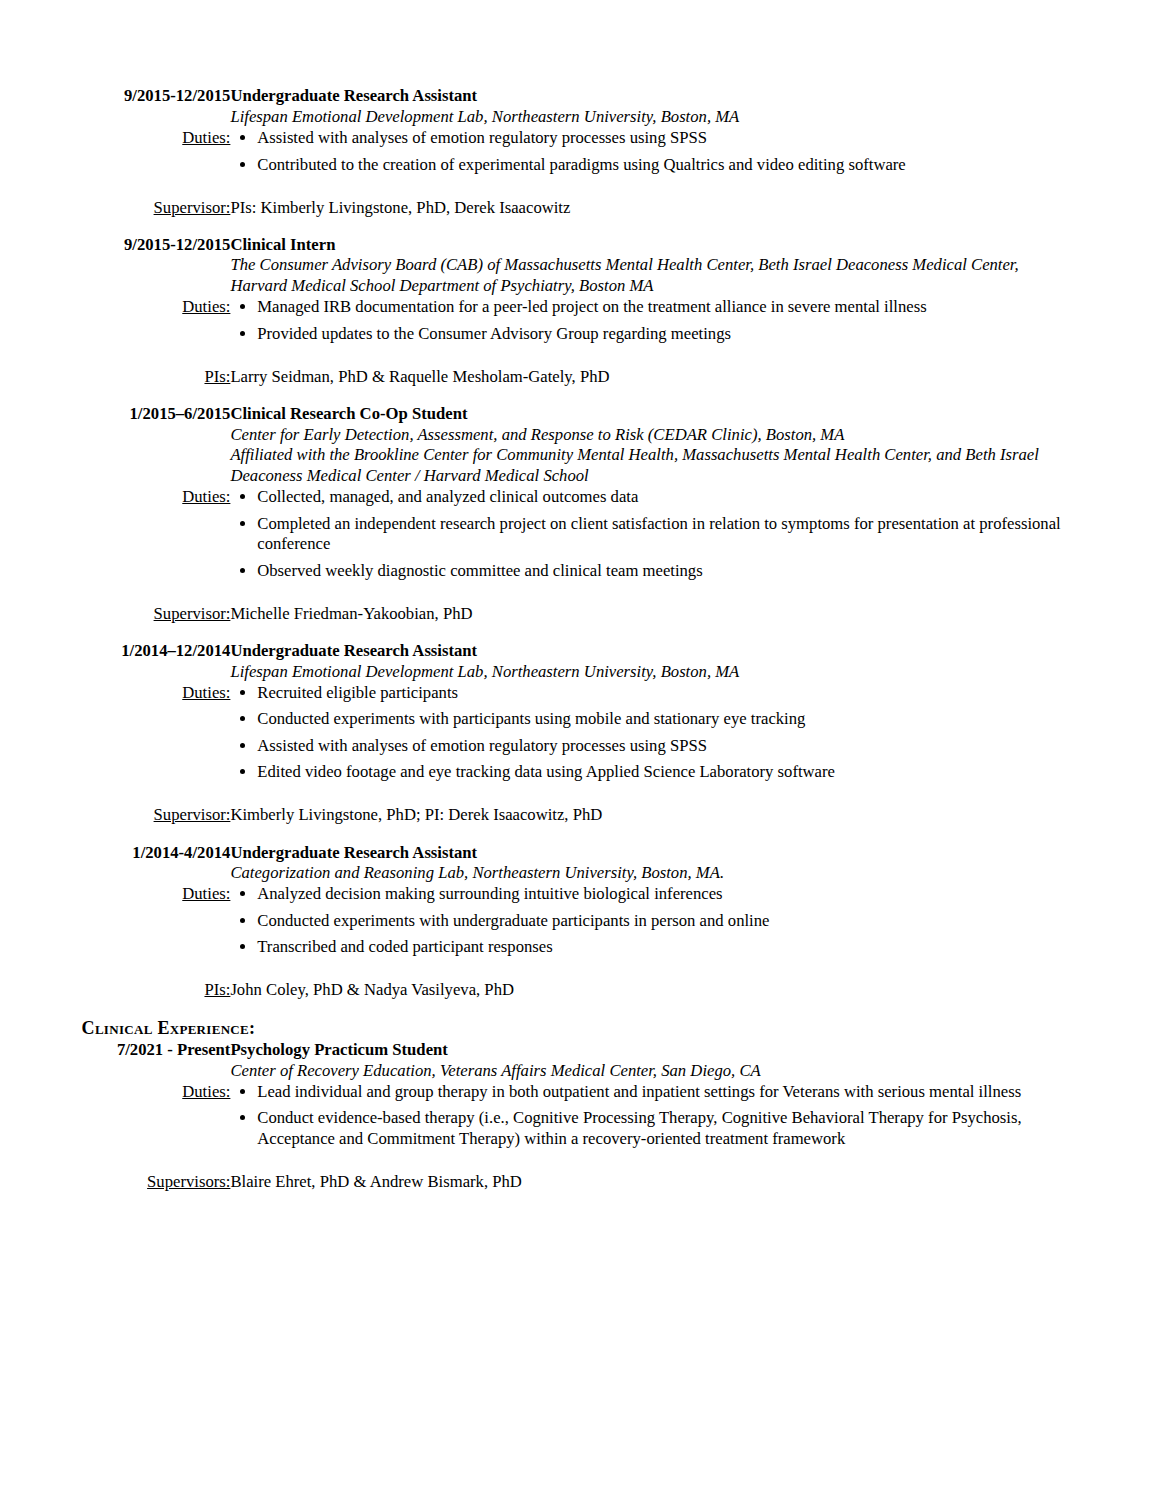| 9/2015-12/2015 | Undergraduate Research Assistant Lifespan Emotional Development Lab, Northeastern University, Boston, MA |
| Duties: | Assisted with analyses of emotion regulatory processes using SPSS Contributed to the creation of experimental paradigms using Qualtrics and video editing software |
| Supervisor: | PIs: Kimberly Livingstone, PhD, Derek Isaacowitz |
| 9/2015-12/2015 | Clinical Intern The Consumer Advisory Board (CAB) of Massachusetts Mental Health Center, Beth Israel Deaconess Medical Center, Harvard Medical School Department of Psychiatry, Boston MA |
| Duties: | Managed IRB documentation for a peer-led project on the treatment alliance in severe mental illness Provided updates to the Consumer Advisory Group regarding meetings |
| PIs: | Larry Seidman, PhD & Raquelle Mesholam-Gately, PhD |
| 1/2015–6/2015 | Clinical Research Co-Op Student Center for Early Detection, Assessment, and Response to Risk (CEDAR Clinic), Boston, MA Affiliated with the Brookline Center for Community Mental Health, Massachusetts Mental Health Center, and Beth Israel Deaconess Medical Center / Harvard Medical School |
| Duties: | Collected, managed, and analyzed clinical outcomes data Completed an independent research project on client satisfaction in relation to symptoms for presentation at professional conference Observed weekly diagnostic committee and clinical team meetings |
| Supervisor: | Michelle Friedman-Yakoobian, PhD |
| 1/2014–12/2014 | Undergraduate Research Assistant Lifespan Emotional Development Lab, Northeastern University, Boston, MA |
| Duties: | Recruited eligible participants Conducted experiments with participants using mobile and stationary eye tracking Assisted with analyses of emotion regulatory processes using SPSS Edited video footage and eye tracking data using Applied Science Laboratory software |
| Supervisor: | Kimberly Livingstone, PhD; PI: Derek Isaacowitz, PhD |
| 1/2014-4/2014 | Undergraduate Research Assistant Categorization and Reasoning Lab, Northeastern University, Boston, MA. |
| Duties: | Analyzed decision making surrounding intuitive biological inferences Conducted experiments with undergraduate participants in person and online Transcribed and coded participant responses |
| PIs: | John Coley, PhD & Nadya Vasilyeva, PhD |
| Clinical Experience: |
| 7/2021 - Present | Psychology Practicum Student Center of Recovery Education, Veterans Affairs Medical Center, San Diego, CA |
| Duties: | Lead individual and group therapy in both outpatient and inpatient settings for Veterans with serious mental illness Conduct evidence-based therapy (i.e., Cognitive Processing Therapy, Cognitive Behavioral Therapy for Psychosis, Acceptance and Commitment Therapy) within a recovery-oriented treatment framework |
| Supervisors: | Blaire Ehret, PhD & Andrew Bismark, PhD |